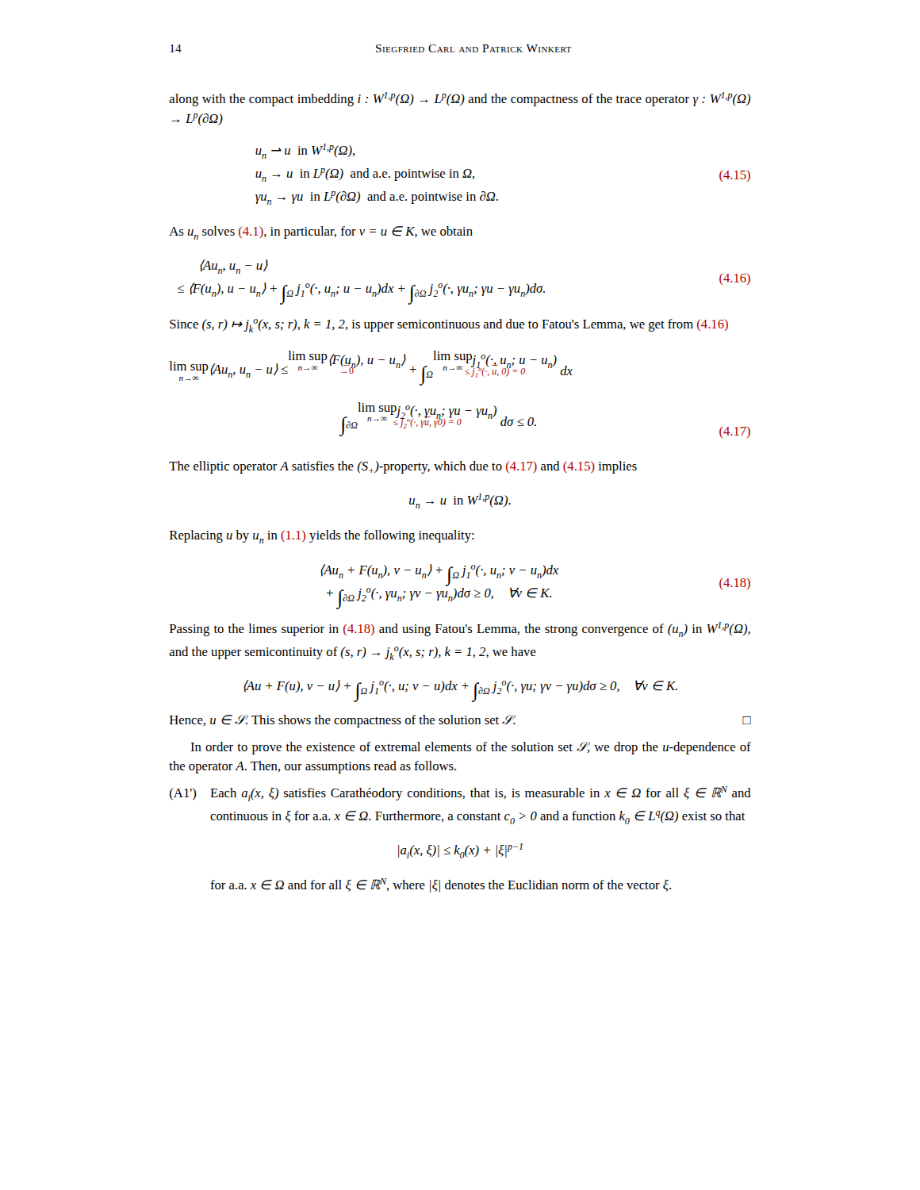14 Siegfried Carl and Patrick Winkert
along with the compact imbedding i : W1,p(Ω) → Lp(Ω) and the compactness of the trace operator γ : W1,p(Ω) → Lp(∂Ω)
un ⇀ u in W1,p(Ω), un → u in Lp(Ω) and a.e. pointwise in Ω, γun → γu in Lp(∂Ω) and a.e. pointwise in ∂Ω.
(4.15)
As un solves (4.1), in particular, for v = u ∈ K, we obtain
⟨Aun, un − u⟩ ≤ ⟨F(un), u − un⟩ + ∫Ω j1 o(·, un; u − un)dx + ∫∂Ω j2 o(·, γun; γu − γun)dσ.
(4.16)
Since (s, r) ↦ jko(x, s; r), k = 1, 2, is upper semicontinuous and due to Fatou's Lemma, we get from (4.16)
lim sup n→∞ ⟨Aun, un − u⟩ ≤ lim sup n→∞⟨F(un), u − un⟩ ⏟ →0 + ∫Ω lim sup n→∞j1 o(·, un; u − un) ⏟ ≤ j1 o(·, u, 0) = 0 dx
∫∂Ω lim sup n→∞j2 o(·, γun; γu − γun) ⏟ ≤ j2 o(·, γu, γ0) = 0 dσ ≤ 0.
(4.17)
The elliptic operator A satisfies the (S+)-property, which due to (4.17) and (4.15) implies
un → u in W1,p(Ω).
Replacing u by un in (1.1) yields the following inequality:
⟨Aun + F(un), v − un⟩ + ∫Ω j1 o(·, un; v − un)dx + ∫∂Ω j2 o(·, γun; γv − γun)dσ ≥ 0, ∀v ∈ K.
(4.18)
Passing to the limes superior in (4.18) and using Fatou's Lemma, the strong convergence of (un) in W1,p(Ω), and the upper semicontinuity of (s, r) → jko(x, s; r), k = 1, 2, we have
⟨Au + F(u), v − u⟩ + ∫Ω j1 o(·, u; v − u)dx + ∫∂Ω j2 o(·, γu; γv − γu)dσ ≥ 0, ∀v ∈ K.
Hence, u ∈ 𝒮. This shows the compactness of the solution set 𝒮. □
In order to prove the existence of extremal elements of the solution set 𝒮, we drop the u-dependence of the operator A. Then, our assumptions read as follows.
(A1') Each ai(x, ξ) satisfies Carathéodory conditions, that is, is measurable in x ∈ Ω for all ξ ∈ ℝN and continuous in ξ for a.a. x ∈ Ω. Furthermore, a constant c0 > 0 and a function k0 ∈ Lq(Ω) exist so that
|ai(x, ξ)| ≤ k0(x) + |ξ|p−1
for a.a. x ∈ Ω and for all ξ ∈ ℝN, where |ξ| denotes the Euclidian norm of the vector ξ.